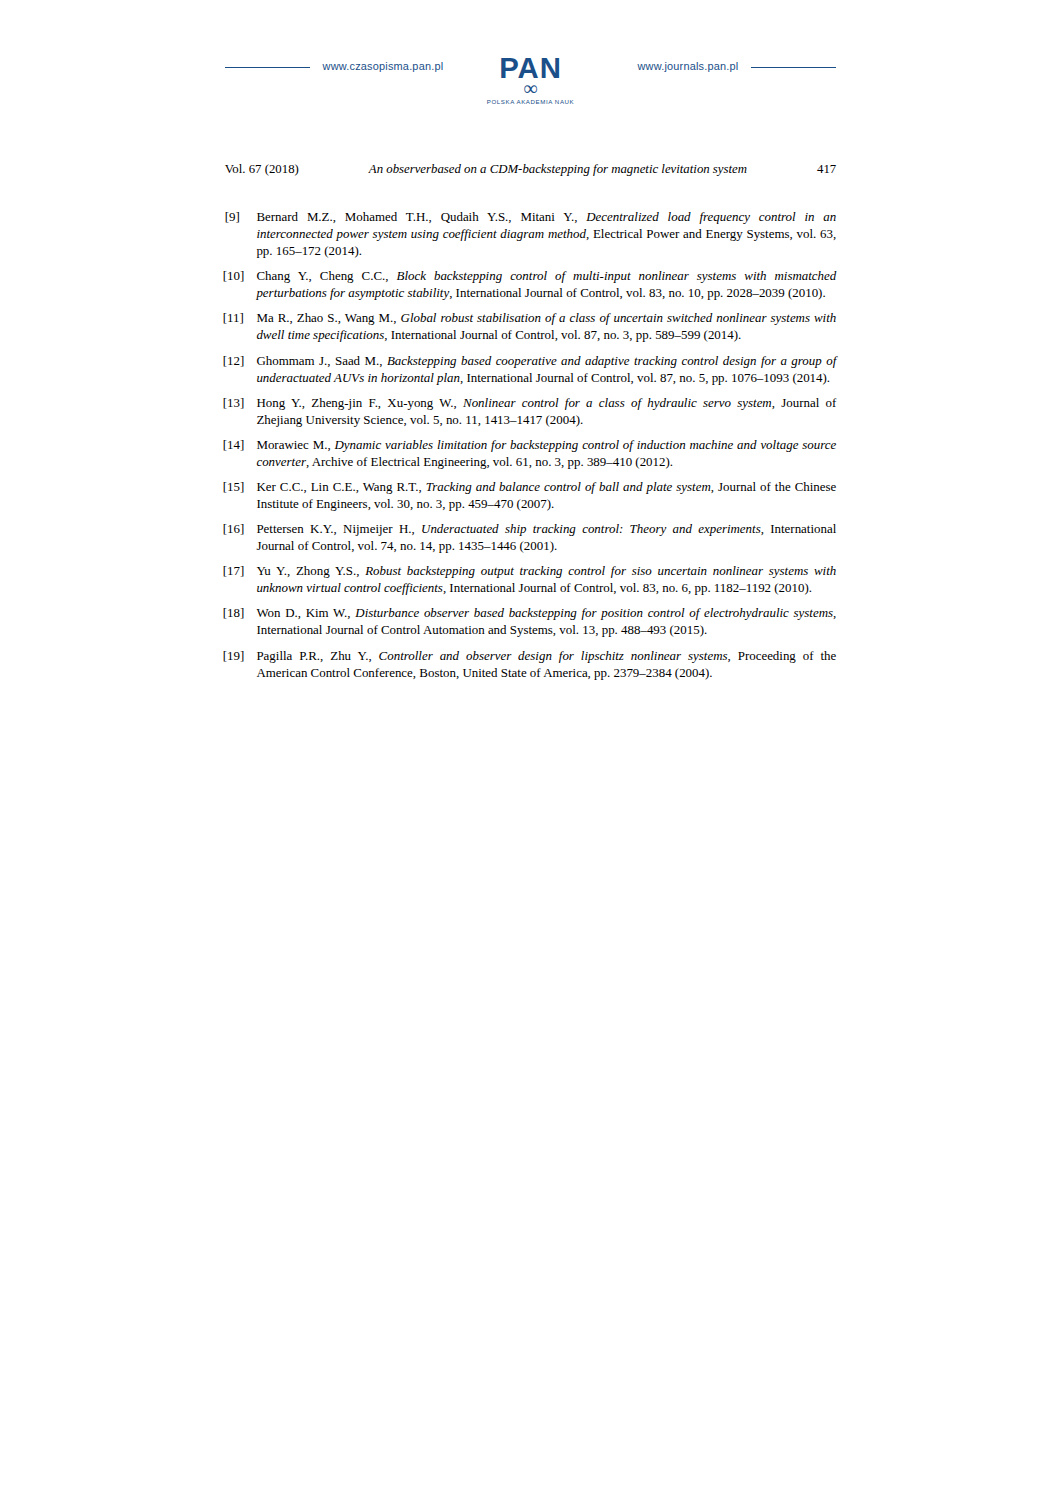www.czasopisma.pan.pl
PAN
∞
POLSKA AKADEMIA NAUK
www.journals.pan.pl
Vol. 67 (2018) An observerbased on a CDM-backstepping for magnetic levitation system 417
[9] Bernard M.Z., Mohamed T.H., Qudaih Y.S., Mitani Y., Decentralized load frequency control in an interconnected power system using coefficient diagram method, Electrical Power and Energy Systems, vol. 63, pp. 165–172 (2014).
[10] Chang Y., Cheng C.C., Block backstepping control of multi-input nonlinear systems with mismatched perturbations for asymptotic stability, International Journal of Control, vol. 83, no. 10, pp. 2028–2039 (2010).
[11] Ma R., Zhao S., Wang M., Global robust stabilisation of a class of uncertain switched nonlinear systems with dwell time specifications, International Journal of Control, vol. 87, no. 3, pp. 589–599 (2014).
[12] Ghommam J., Saad M., Backstepping based cooperative and adaptive tracking control design for a group of underactuated AUVs in horizontal plan, International Journal of Control, vol. 87, no. 5, pp. 1076–1093 (2014).
[13] Hong Y., Zheng-jin F., Xu-yong W., Nonlinear control for a class of hydraulic servo system, Journal of Zhejiang University Science, vol. 5, no. 11, 1413–1417 (2004).
[14] Morawiec M., Dynamic variables limitation for backstepping control of induction machine and voltage source converter, Archive of Electrical Engineering, vol. 61, no. 3, pp. 389–410 (2012).
[15] Ker C.C., Lin C.E., Wang R.T., Tracking and balance control of ball and plate system, Journal of the Chinese Institute of Engineers, vol. 30, no. 3, pp. 459–470 (2007).
[16] Pettersen K.Y., Nijmeijer H., Underactuated ship tracking control: Theory and experiments, International Journal of Control, vol. 74, no. 14, pp. 1435–1446 (2001).
[17] Yu Y., Zhong Y.S., Robust backstepping output tracking control for siso uncertain nonlinear systems with unknown virtual control coefficients, International Journal of Control, vol. 83, no. 6, pp. 1182–1192 (2010).
[18] Won D., Kim W., Disturbance observer based backstepping for position control of electrohydraulic systems, International Journal of Control Automation and Systems, vol. 13, pp. 488–493 (2015).
[19] Pagilla P.R., Zhu Y., Controller and observer design for lipschitz nonlinear systems, Proceeding of the American Control Conference, Boston, United State of America, pp. 2379–2384 (2004).